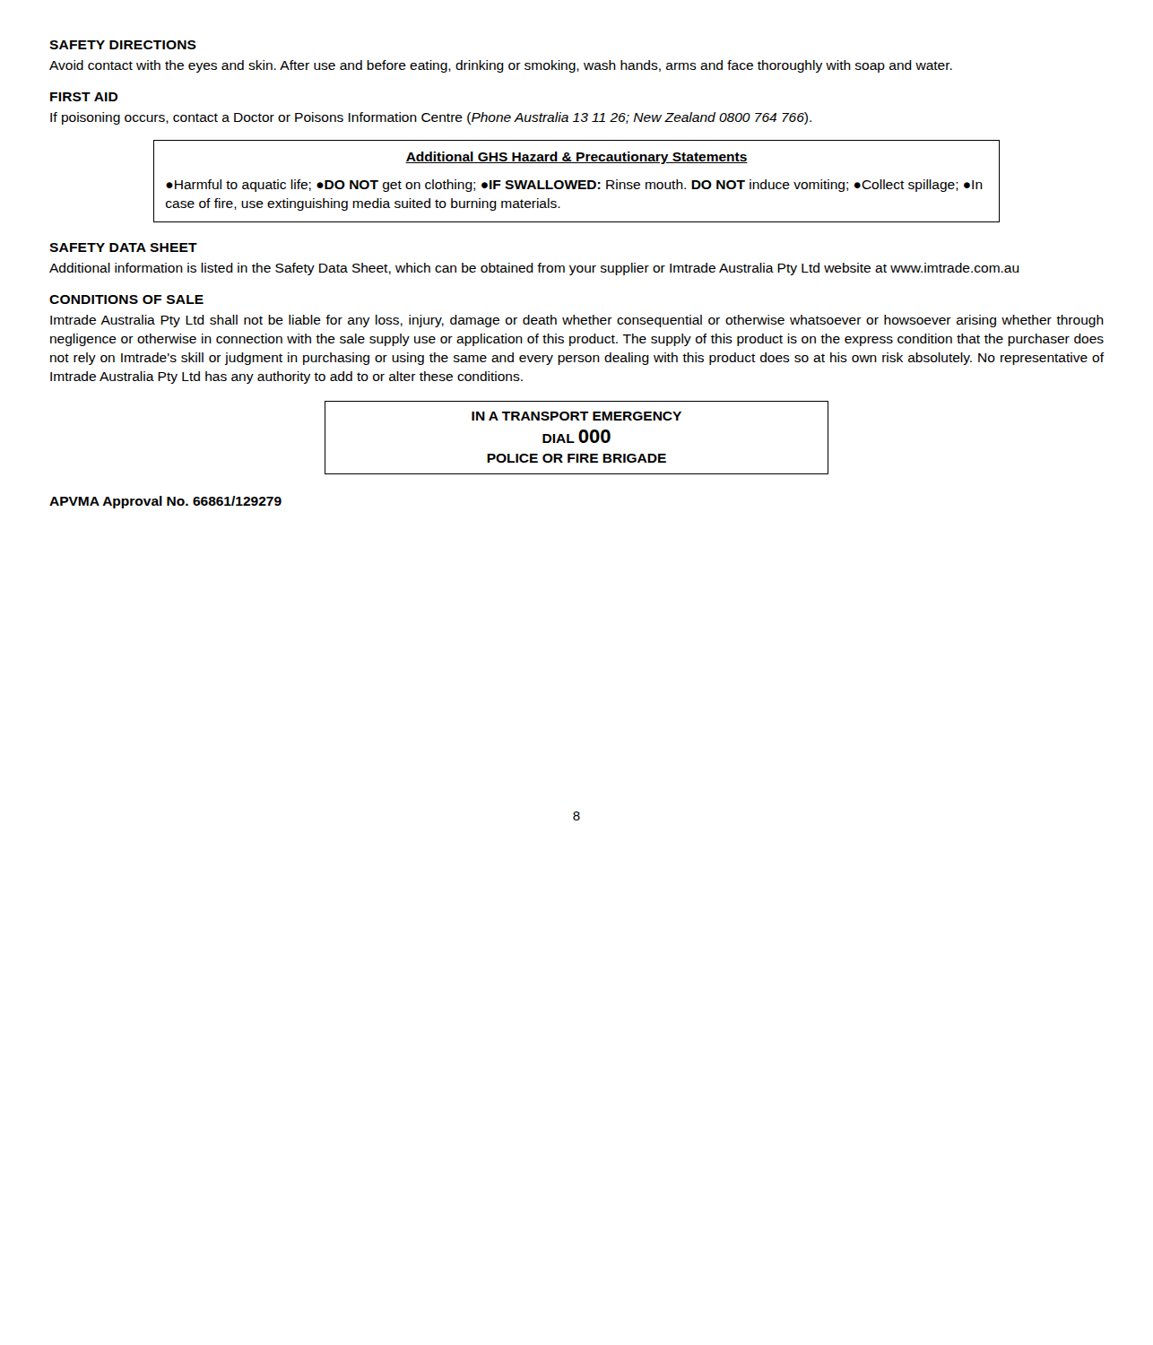SAFETY DIRECTIONS
Avoid contact with the eyes and skin. After use and before eating, drinking or smoking, wash hands, arms and face thoroughly with soap and water.
FIRST AID
If poisoning occurs, contact a Doctor or Poisons Information Centre (Phone Australia 13 11 26; New Zealand 0800 764 766).
Additional GHS Hazard & Precautionary Statements
●Harmful to aquatic life; ●DO NOT get on clothing; ●IF SWALLOWED: Rinse mouth. DO NOT induce vomiting; ●Collect spillage; ●In case of fire, use extinguishing media suited to burning materials.
SAFETY DATA SHEET
Additional information is listed in the Safety Data Sheet, which can be obtained from your supplier or Imtrade Australia Pty Ltd website at www.imtrade.com.au
CONDITIONS OF SALE
Imtrade Australia Pty Ltd shall not be liable for any loss, injury, damage or death whether consequential or otherwise whatsoever or howsoever arising whether through negligence or otherwise in connection with the sale supply use or application of this product. The supply of this product is on the express condition that the purchaser does not rely on Imtrade's skill or judgment in purchasing or using the same and every person dealing with this product does so at his own risk absolutely. No representative of Imtrade Australia Pty Ltd has any authority to add to or alter these conditions.
IN A TRANSPORT EMERGENCY
DIAL 000
POLICE OR FIRE BRIGADE
APVMA Approval No. 66861/129279
8